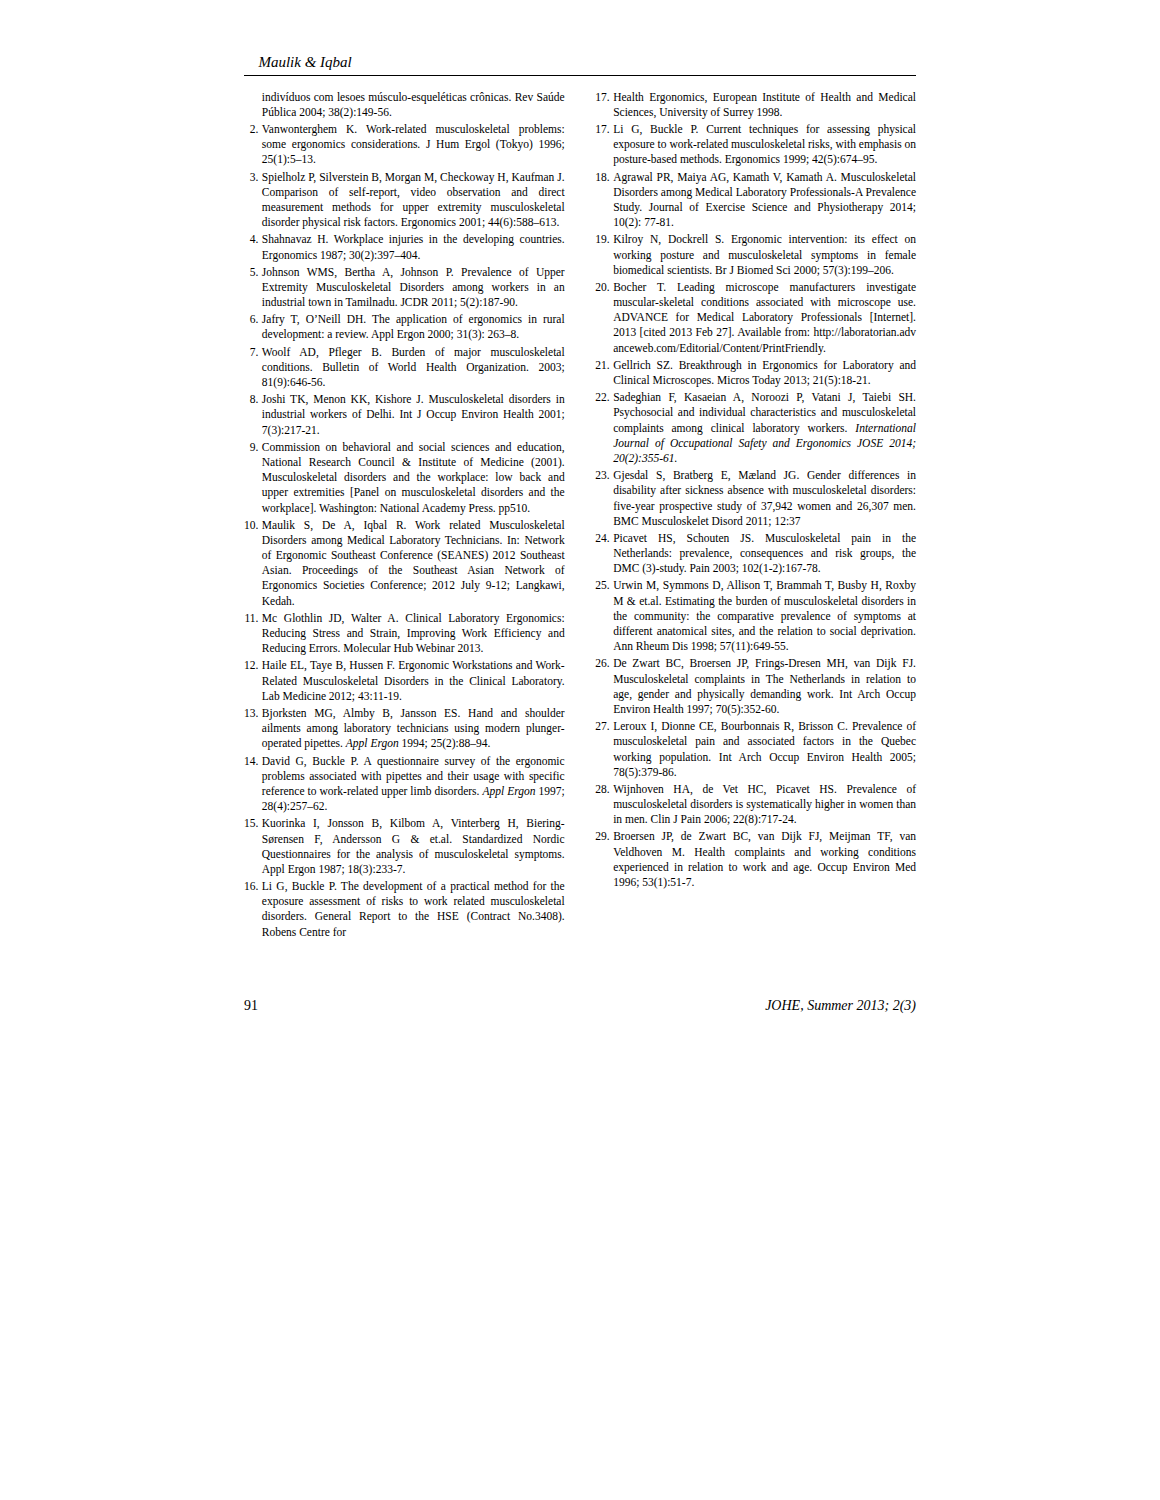Maulik & Iqbal
indivíduos com lesoes músculo-esqueléticas crônicas. Rev Saúde Pública 2004; 38(2):149-56.
2. Vanwonterghem K. Work-related musculoskeletal problems: some ergonomics considerations. J Hum Ergol (Tokyo) 1996; 25(1):5–13.
3. Spielholz P, Silverstein B, Morgan M, Checkoway H, Kaufman J. Comparison of self-report, video observation and direct measurement methods for upper extremity musculoskeletal disorder physical risk factors. Ergonomics 2001; 44(6):588–613.
4. Shahnavaz H. Workplace injuries in the developing countries. Ergonomics 1987; 30(2):397–404.
5. Johnson WMS, Bertha A, Johnson P. Prevalence of Upper Extremity Musculoskeletal Disorders among workers in an industrial town in Tamilnadu. JCDR 2011; 5(2):187-90.
6. Jafry T, O’Neill DH. The application of ergonomics in rural development: a review. Appl Ergon 2000; 31(3): 263–8.
7. Woolf AD, Pfleger B. Burden of major musculoskeletal conditions. Bulletin of World Health Organization. 2003; 81(9):646-56.
8. Joshi TK, Menon KK, Kishore J. Musculoskeletal disorders in industrial workers of Delhi. Int J Occup Environ Health 2001; 7(3):217-21.
9. Commission on behavioral and social sciences and education, National Research Council & Institute of Medicine (2001). Musculoskeletal disorders and the workplace: low back and upper extremities [Panel on musculoskeletal disorders and the workplace]. Washington: National Academy Press. pp510.
10. Maulik S, De A, Iqbal R. Work related Musculoskeletal Disorders among Medical Laboratory Technicians. In: Network of Ergonomic Southeast Conference (SEANES) 2012 Southeast Asian. Proceedings of the Southeast Asian Network of Ergonomics Societies Conference; 2012 July 9-12; Langkawi, Kedah.
11. Mc Glothlin JD, Walter A. Clinical Laboratory Ergonomics: Reducing Stress and Strain, Improving Work Efficiency and Reducing Errors. Molecular Hub Webinar 2013.
12. Haile EL, Taye B, Hussen F. Ergonomic Workstations and Work-Related Musculoskeletal Disorders in the Clinical Laboratory. Lab Medicine 2012; 43:11-19.
13. Bjorksten MG, Almby B, Jansson ES. Hand and shoulder ailments among laboratory technicians using modern plunger-operated pipettes. Appl Ergon 1994; 25(2):88–94.
14. David G, Buckle P. A questionnaire survey of the ergonomic problems associated with pipettes and their usage with specific reference to work-related upper limb disorders. Appl Ergon 1997; 28(4):257–62.
15. Kuorinka I, Jonsson B, Kilbom A, Vinterberg H, Biering-Sørensen F, Andersson G & et.al. Standardized Nordic Questionnaires for the analysis of musculoskeletal symptoms. Appl Ergon 1987; 18(3):233-7.
16. Li G, Buckle P. The development of a practical method for the exposure assessment of risks to work related musculoskeletal disorders. General Report to the HSE (Contract No.3408). Robens Centre for
17. Health Ergonomics, European Institute of Health and Medical Sciences, University of Surrey 1998.
17. Li G, Buckle P. Current techniques for assessing physical exposure to work-related musculoskeletal risks, with emphasis on posture-based methods. Ergonomics 1999; 42(5):674–95.
18. Agrawal PR, Maiya AG, Kamath V, Kamath A. Musculoskeletal Disorders among Medical Laboratory Professionals-A Prevalence Study. Journal of Exercise Science and Physiotherapy 2014; 10(2): 77-81.
19. Kilroy N, Dockrell S. Ergonomic intervention: its effect on working posture and musculoskeletal symptoms in female biomedical scientists. Br J Biomed Sci 2000; 57(3):199–206.
20. Bocher T. Leading microscope manufacturers investigate muscular-skeletal conditions associated with microscope use. ADVANCE for Medical Laboratory Professionals [Internet]. 2013 [cited 2013 Feb 27]. Available from: http://laboratorian.advanceweb.com/Editorial/Content/PrintFriendly.
21. Gellrich SZ. Breakthrough in Ergonomics for Laboratory and Clinical Microscopes. Micros Today 2013; 21(5):18-21.
22. Sadeghian F, Kasaeian A, Noroozi P, Vatani J, Taiebi SH. Psychosocial and individual characteristics and musculoskeletal complaints among clinical laboratory workers. International Journal of Occupational Safety and Ergonomics JOSE 2014; 20(2):355-61.
23. Gjesdal S, Bratberg E, Mæland JG. Gender differences in disability after sickness absence with musculoskeletal disorders: five-year prospective study of 37,942 women and 26,307 men. BMC Musculoskelet Disord 2011; 12:37
24. Picavet HS, Schouten JS. Musculoskeletal pain in the Netherlands: prevalence, consequences and risk groups, the DMC (3)-study. Pain 2003; 102(1-2):167-78.
25. Urwin M, Symmons D, Allison T, Brammah T, Busby H, Roxby M & et.al. Estimating the burden of musculoskeletal disorders in the community: the comparative prevalence of symptoms at different anatomical sites, and the relation to social deprivation. Ann Rheum Dis 1998; 57(11):649-55.
26. De Zwart BC, Broersen JP, Frings-Dresen MH, van Dijk FJ. Musculoskeletal complaints in The Netherlands in relation to age, gender and physically demanding work. Int Arch Occup Environ Health 1997; 70(5):352-60.
27. Leroux I, Dionne CE, Bourbonnais R, Brisson C. Prevalence of musculoskeletal pain and associated factors in the Quebec working population. Int Arch Occup Environ Health 2005; 78(5):379-86.
28. Wijnhoven HA, de Vet HC, Picavet HS. Prevalence of musculoskeletal disorders is systematically higher in women than in men. Clin J Pain 2006; 22(8):717-24.
29. Broersen JP, de Zwart BC, van Dijk FJ, Meijman TF, van Veldhoven M. Health complaints and working conditions experienced in relation to work and age. Occup Environ Med 1996; 53(1):51-7.
91 JOHE, Summer 2013; 2(3)